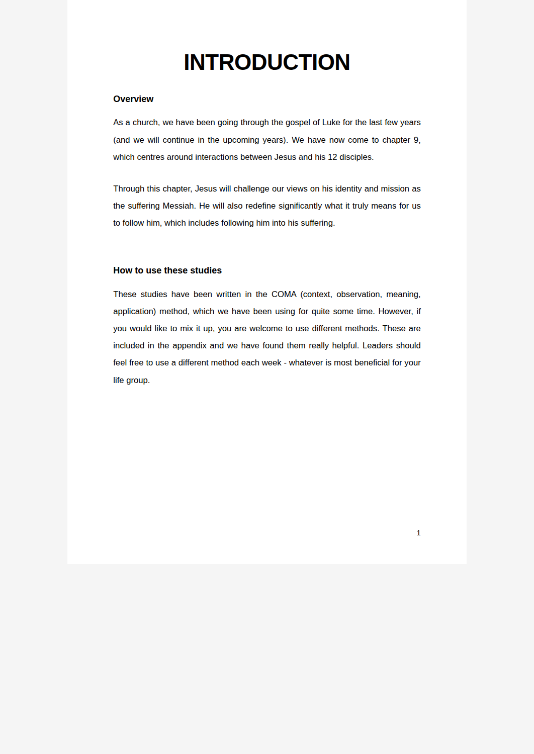INTRODUCTION
Overview
As a church, we have been going through the gospel of Luke for the last few years (and we will continue in the upcoming years). We have now come to chapter 9, which centres around interactions between Jesus and his 12 disciples.
Through this chapter, Jesus will challenge our views on his identity and mission as the suffering Messiah. He will also redefine significantly what it truly means for us to follow him, which includes following him into his suffering.
How to use these studies
These studies have been written in the COMA (context, observation, meaning, application) method, which we have been using for quite some time. However, if you would like to mix it up, you are welcome to use different methods. These are included in the appendix and we have found them really helpful. Leaders should feel free to use a different method each week - whatever is most beneficial for your life group.
1